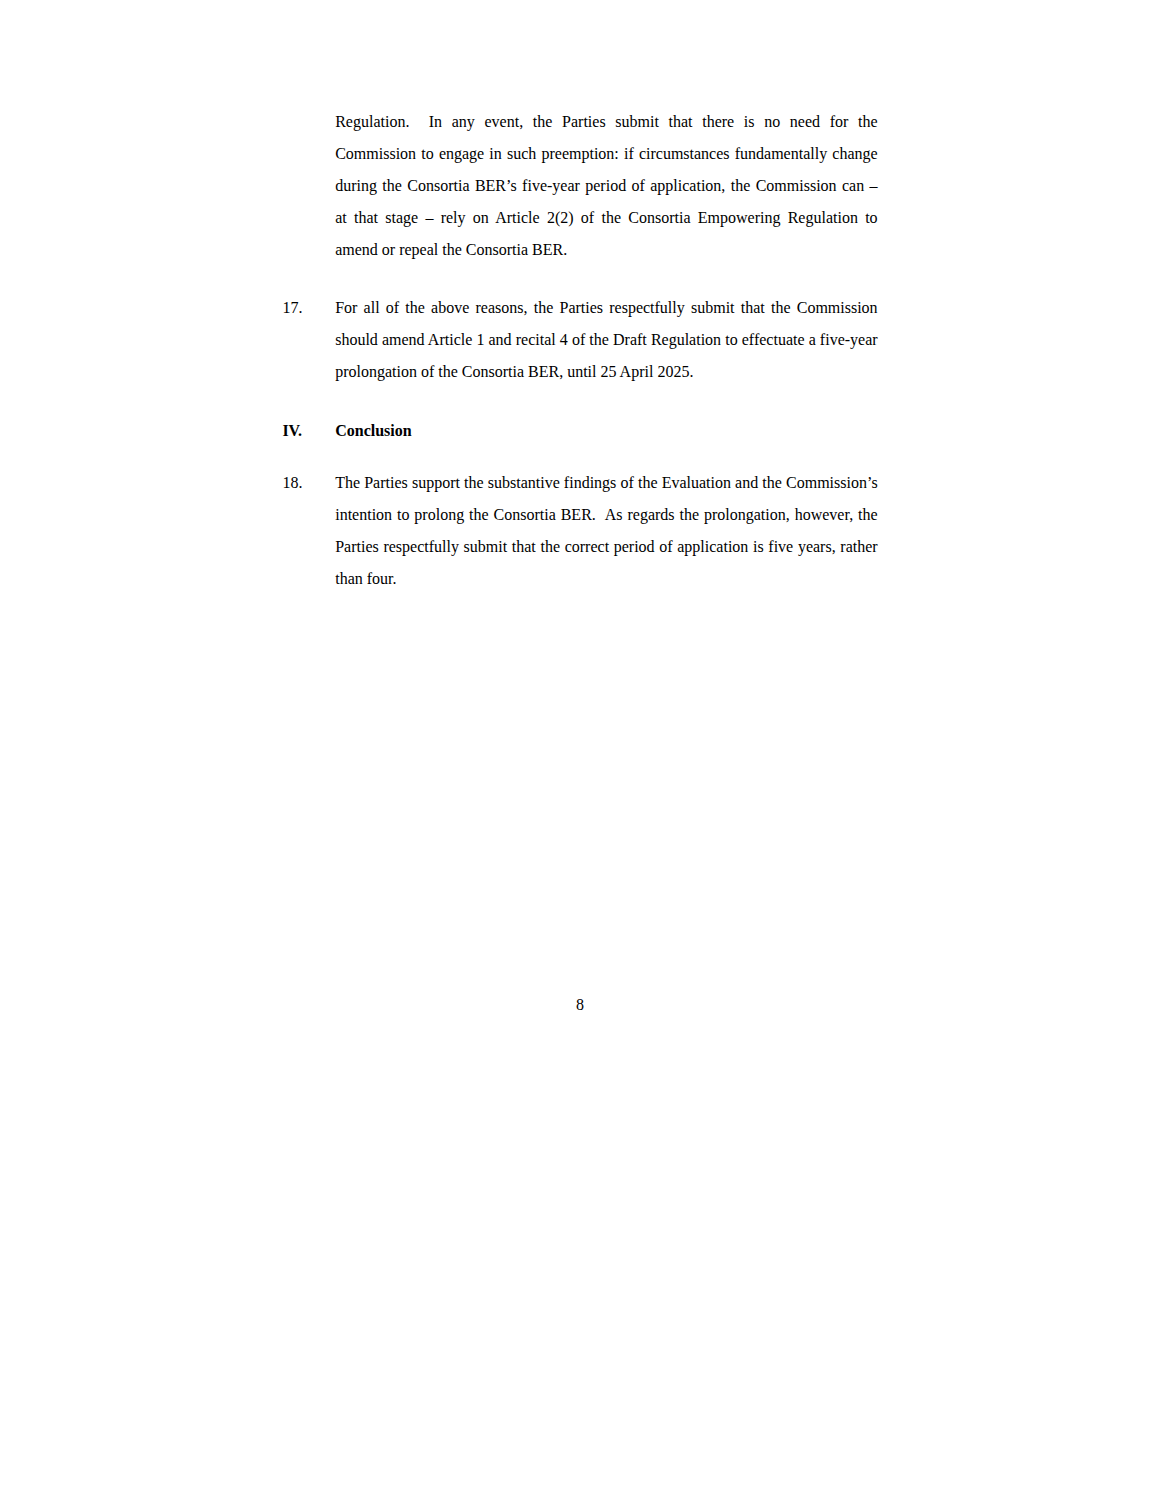Regulation. In any event, the Parties submit that there is no need for the Commission to engage in such preemption: if circumstances fundamentally change during the Consortia BER’s five-year period of application, the Commission can – at that stage – rely on Article 2(2) of the Consortia Empowering Regulation to amend or repeal the Consortia BER.
17.
For all of the above reasons, the Parties respectfully submit that the Commission should amend Article 1 and recital 4 of the Draft Regulation to effectuate a five-year prolongation of the Consortia BER, until 25 April 2025.
IV.
Conclusion
18.
The Parties support the substantive findings of the Evaluation and the Commission’s intention to prolong the Consortia BER. As regards the prolongation, however, the Parties respectfully submit that the correct period of application is five years, rather than four.
8